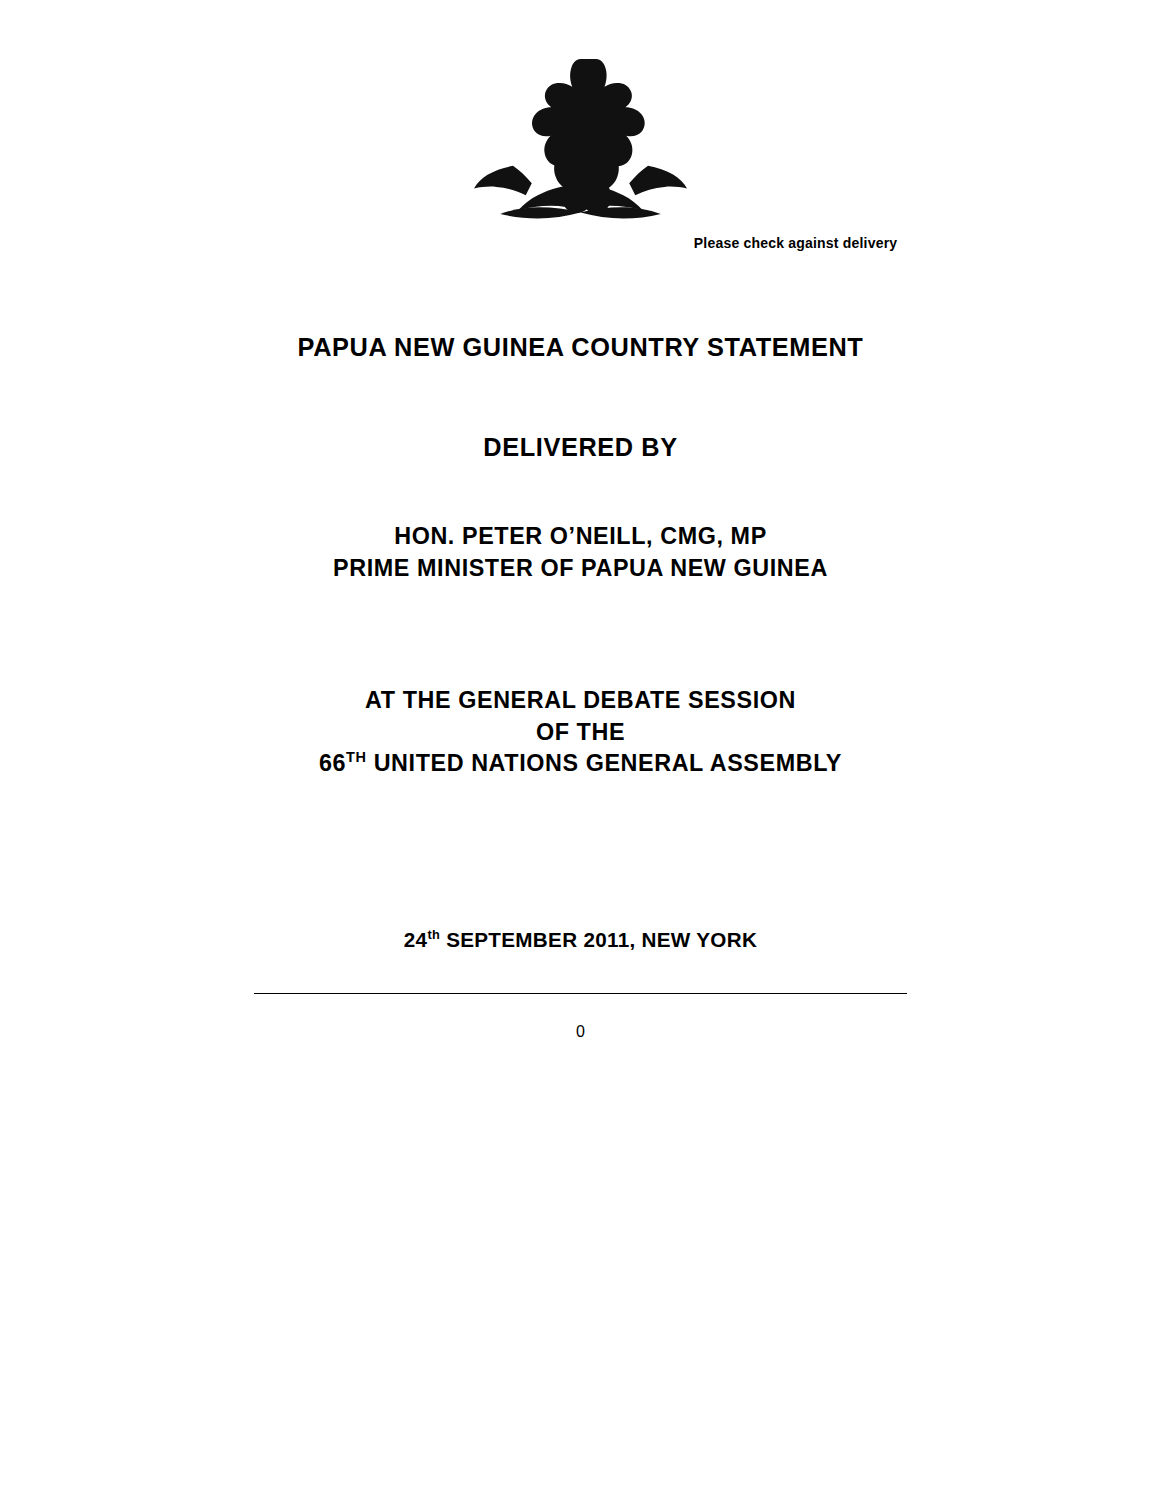Please check against delivery
PAPUA NEW GUINEA COUNTRY STATEMENT
DELIVERED BY
HON. PETER O’NEILL, CMG, MP
PRIME MINISTER OF PAPUA NEW GUINEA
AT THE GENERAL DEBATE SESSION
OF THE
66TH UNITED NATIONS GENERAL ASSEMBLY
24th SEPTEMBER 2011, NEW YORK
0